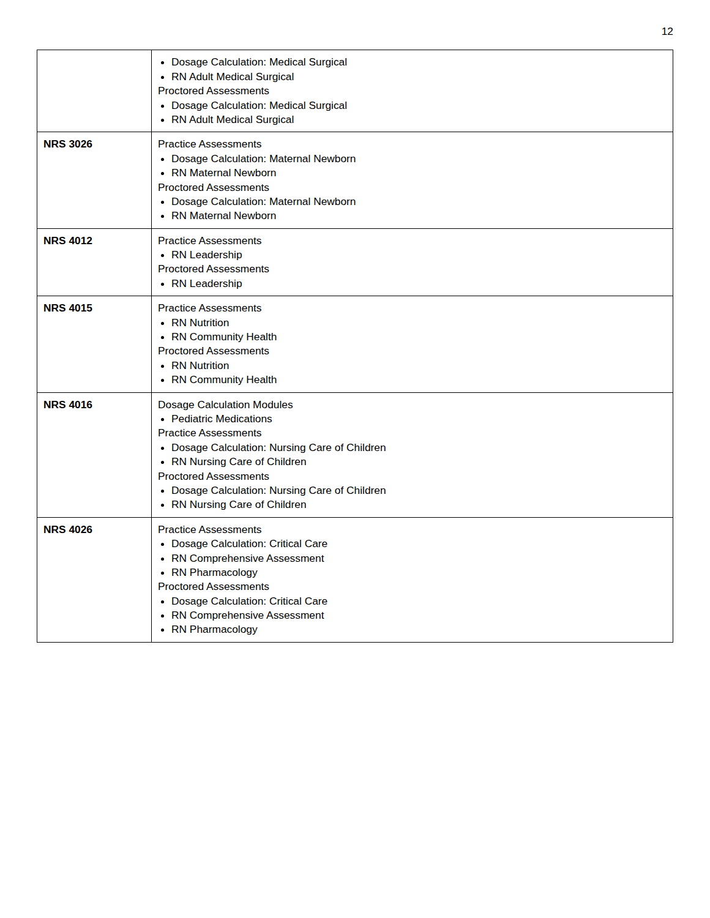12
| | Dosage Calculation: Medical Surgical RN Adult Medical Surgical Proctored Assessments Dosage Calculation: Medical Surgical RN Adult Medical Surgical |
| NRS 3026 | Practice Assessments Dosage Calculation: Maternal Newborn RN Maternal Newborn Proctored Assessments Dosage Calculation: Maternal Newborn RN Maternal Newborn |
| NRS 4012 | Practice Assessments RN Leadership Proctored Assessments RN Leadership |
| NRS 4015 | Practice Assessments RN Nutrition RN Community Health Proctored Assessments RN Nutrition RN Community Health |
| NRS 4016 | Dosage Calculation Modules Pediatric Medications Practice Assessments Dosage Calculation: Nursing Care of Children RN Nursing Care of Children Proctored Assessments Dosage Calculation: Nursing Care of Children RN Nursing Care of Children |
| NRS 4026 | Practice Assessments Dosage Calculation: Critical Care RN Comprehensive Assessment RN Pharmacology Proctored Assessments Dosage Calculation: Critical Care RN Comprehensive Assessment RN Pharmacology |